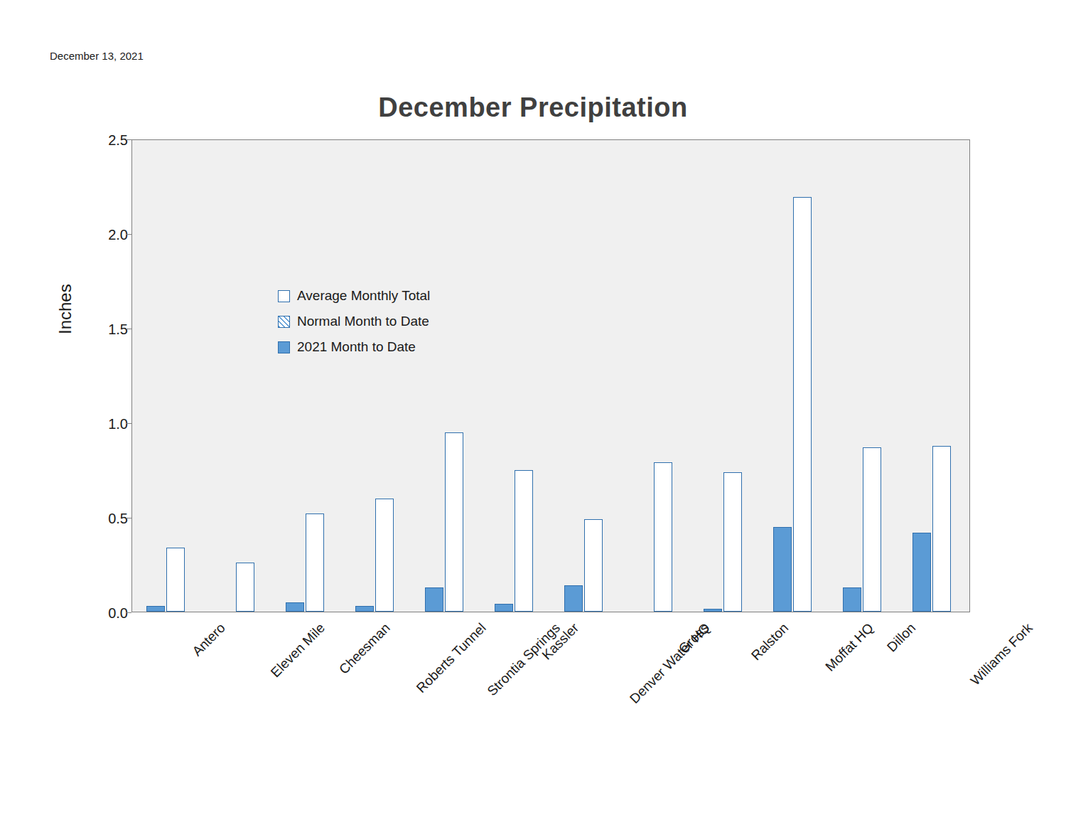December 13, 2021
December Precipitation
Inches
2.5
2.0
1.5
1.0
0.5
0.0
Average Monthly Total
Normal Month to Date
2021 Month to Date
Bars. Plot inner height 663px for 2.5 in => 265.2 px per inch. Group pitch ~98px starting at x=20. Bar width 26px, gap 2px.
Antero
Eleven Mile
Cheesman
Roberts Tunnel
Strontia Springs
Kassler
Denver Water HQ
Gross
Ralston
Moffat HQ
Dillon
Williams Fork